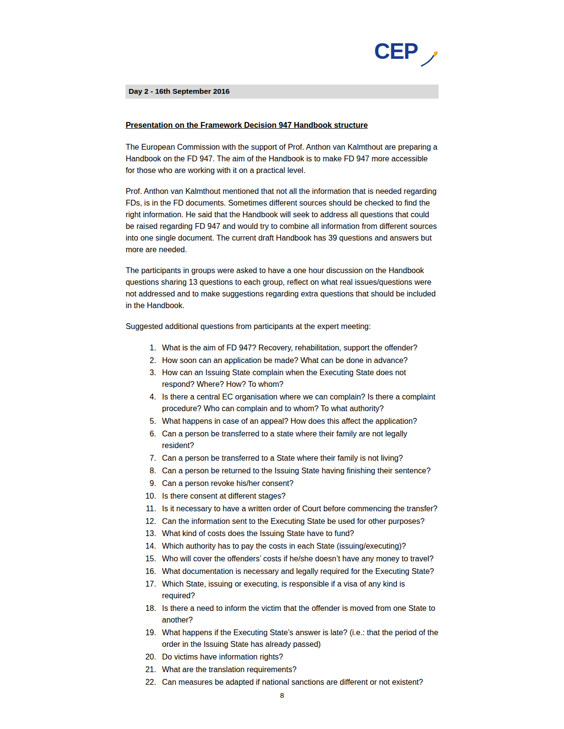CEP
Day 2 - 16th September 2016
Presentation on the Framework Decision 947 Handbook structure
The European Commission with the support of Prof. Anthon van Kalmthout are preparing a Handbook on the FD 947. The aim of the Handbook is to make FD 947 more accessible for those who are working with it on a practical level.
Prof. Anthon van Kalmthout mentioned that not all the information that is needed regarding FDs, is in the FD documents. Sometimes different sources should be checked to find the right information. He said that the Handbook will seek to address all questions that could be raised regarding FD 947 and would try to combine all information from different sources into one single document. The current draft Handbook has 39 questions and answers but more are needed.
The participants in groups were asked to have a one hour discussion on the Handbook questions sharing 13 questions to each group, reflect on what real issues/questions were not addressed and to make suggestions regarding extra questions that should be included in the Handbook.
Suggested additional questions from participants at the expert meeting:
What is the aim of FD 947? Recovery, rehabilitation, support the offender?
How soon can an application be made? What can be done in advance?
How can an Issuing State complain when the Executing State does not respond? Where? How? To whom?
Is there a central EC organisation where we can complain? Is there a complaint procedure? Who can complain and to whom? To what authority?
What happens in case of an appeal? How does this affect the application?
Can a person be transferred to a state where their family are not legally resident?
Can a person be transferred to a State where their family is not living?
Can a person be returned to the Issuing State having finishing their sentence?
Can a person revoke his/her consent?
Is there consent at different stages?
Is it necessary to have a written order of Court before commencing the transfer?
Can the information sent to the Executing State be used for other purposes?
What kind of costs does the Issuing State have to fund?
Which authority has to pay the costs in each State (issuing/executing)?
Who will cover the offenders’ costs if he/she doesn’t have any money to travel?
What documentation is necessary and legally required for the Executing State?
Which State, issuing or executing, is responsible if a visa of any kind is required?
Is there a need to inform the victim that the offender is moved from one State to another?
What happens if the Executing State’s answer is late? (i.e.: that the period of the order in the Issuing State has already passed)
Do victims have information rights?
What are the translation requirements?
Can measures be adapted if national sanctions are different or not existent?
8